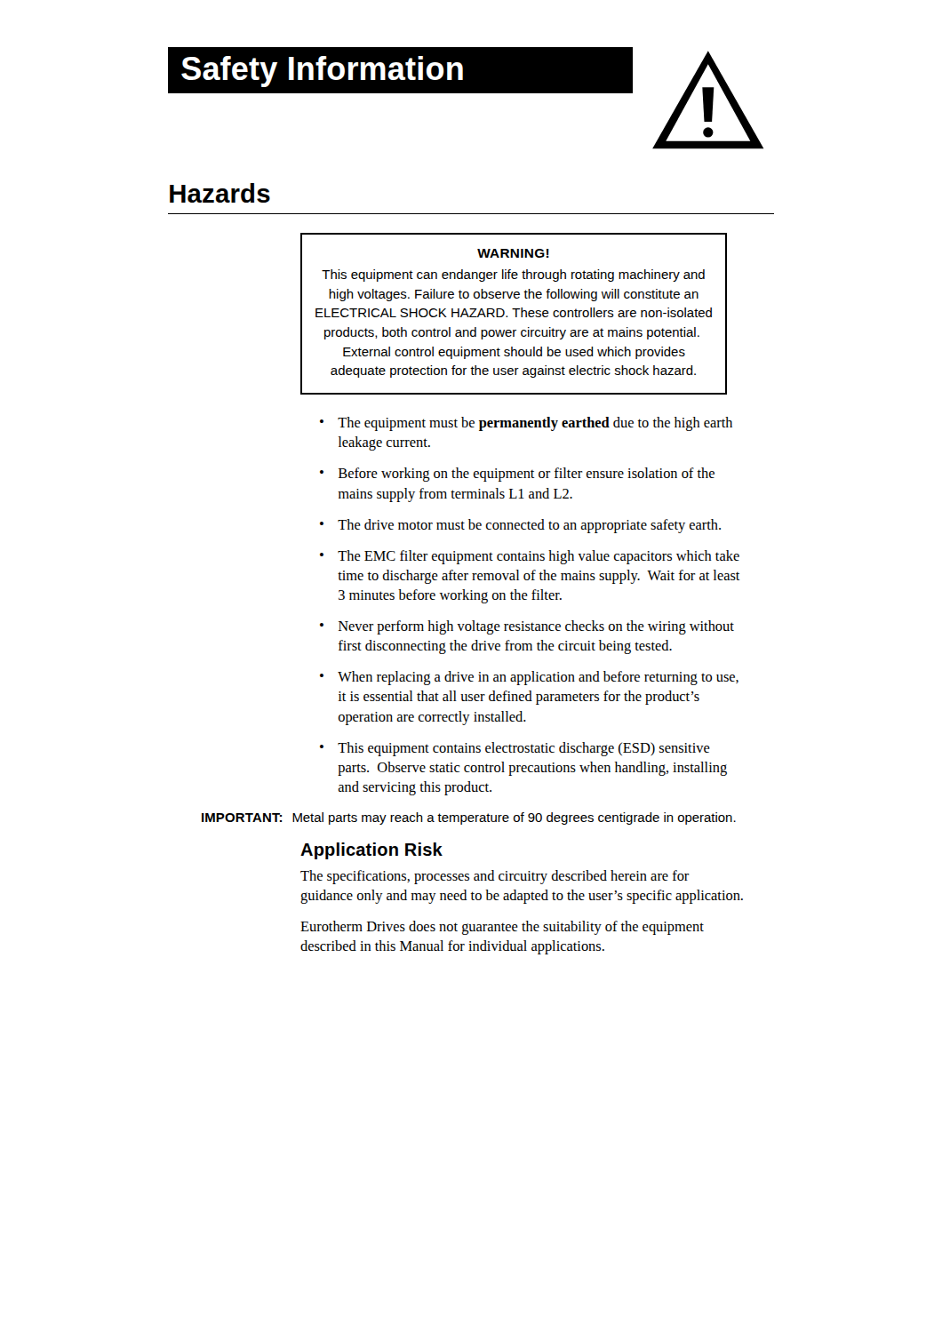Safety Information
Hazards
WARNING!
This equipment can endanger life through rotating machinery and high voltages. Failure to observe the following will constitute an ELECTRICAL SHOCK HAZARD. These controllers are non-isolated products, both control and power circuitry are at mains potential. External control equipment should be used which provides adequate protection for the user against electric shock hazard.
The equipment must be permanently earthed due to the high earth leakage current.
Before working on the equipment or filter ensure isolation of the mains supply from terminals L1 and L2.
The drive motor must be connected to an appropriate safety earth.
The EMC filter equipment contains high value capacitors which take time to discharge after removal of the mains supply. Wait for at least 3 minutes before working on the filter.
Never perform high voltage resistance checks on the wiring without first disconnecting the drive from the circuit being tested.
When replacing a drive in an application and before returning to use, it is essential that all user defined parameters for the product’s operation are correctly installed.
This equipment contains electrostatic discharge (ESD) sensitive parts. Observe static control precautions when handling, installing and servicing this product.
IMPORTANT:
Metal parts may reach a temperature of 90 degrees centigrade in operation.
Application Risk
The specifications, processes and circuitry described herein are for guidance only and may need to be adapted to the user’s specific application.
Eurotherm Drives does not guarantee the suitability of the equipment described in this Manual for individual applications.